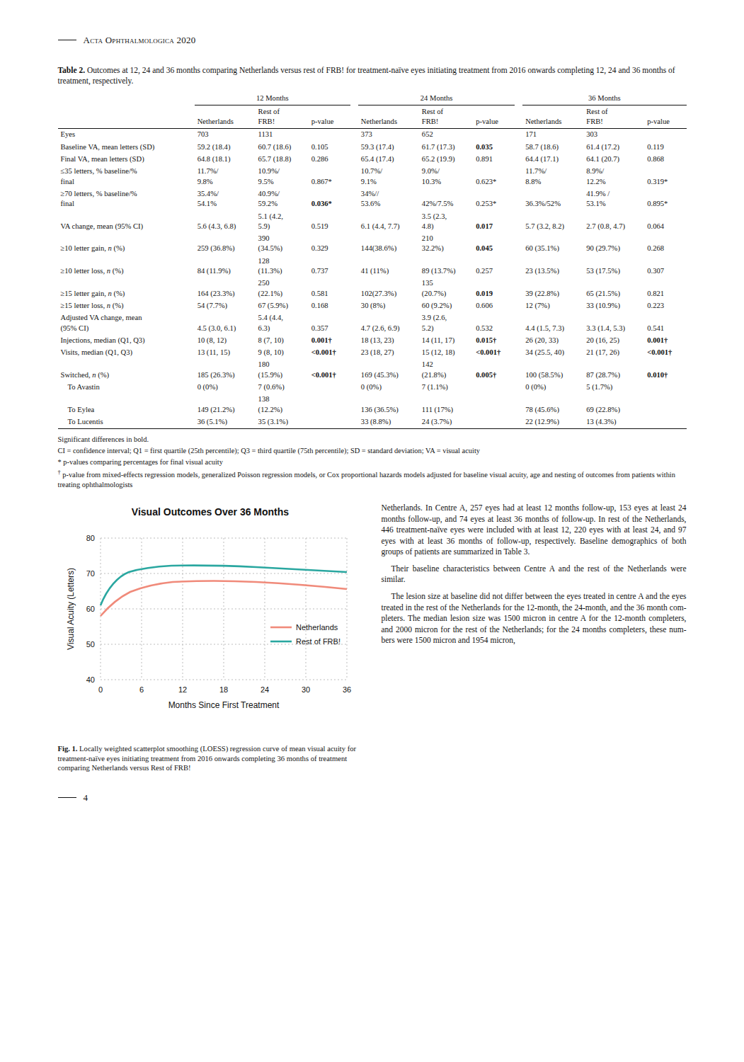Acta Ophthalmologica 2020
Table 2. Outcomes at 12, 24 and 36 months comparing Netherlands versus rest of FRB! for treatment-naïve eyes initiating treatment from 2016 onwards completing 12, 24 and 36 months of treatment, respectively.
| | 12 Months | | 24 Months | | 36 Months |
| --- | --- | --- | --- | --- | --- |
| | Netherlands | Rest of FRB! | p-value | | Netherlands | Rest of FRB! | p-value | | Netherlands | Rest of FRB! | p-value |
| Eyes | 703 | 1131 | | | 373 | 652 | | | 171 | 303 | |
| Baseline VA, mean letters (SD) | 59.2 (18.4) | 60.7 (18.6) | 0.105 | | 59.3 (17.4) | 61.7 (17.3) | 0.035 | | 58.7 (18.6) | 61.4 (17.2) | 0.119 |
| Final VA, mean letters (SD) | 64.8 (18.1) | 65.7 (18.8) | 0.286 | | 65.4 (17.4) | 65.2 (19.9) | 0.891 | | 64.4 (17.1) | 64.1 (20.7) | 0.868 |
| ≤35 letters, % baseline/% final | 11.7%/ 9.8% | 10.9%/ 9.5% | 0.867* | | 10.7%/ 9.1% | 9.0%/ 10.3% | 0.623* | | 11.7%/ 8.8% | 8.9%/ 12.2% | 0.319* |
| ≥70 letters, % baseline/% final | 35.4%/ 54.1% | 40.9%/ 59.2% | 0.036* | | 34%// 53.6% | 42%/7.5% | 0.253* | | 36.3%/52% | 41.9% / 53.1% | 0.895* |
| VA change, mean (95% CI) | 5.6 (4.3, 6.8) | 5.1 (4.2, 5.9) | 0.519 | | 6.1 (4.4, 7.7) | 3.5 (2.3, 4.8) | 0.017 | | 5.7 (3.2, 8.2) | 2.7 (0.8, 4.7) | 0.064 |
| ≥10 letter gain, n (%) | 259 (36.8%) | 390 (34.5%) | 0.329 | | 144(38.6%) | 210 32.2%) | 0.045 | | 60 (35.1%) | 90 (29.7%) | 0.268 |
| ≥10 letter loss, n (%) | 84 (11.9%) | 128 (11.3%) | 0.737 | | 41 (11%) | 89 (13.7%) | 0.257 | | 23 (13.5%) | 53 (17.5%) | 0.307 |
| ≥15 letter gain, n (%) | 164 (23.3%) | 250 (22.1%) | 0.581 | | 102(27.3%) | 135 (20.7%) | 0.019 | | 39 (22.8%) | 65 (21.5%) | 0.821 |
| ≥15 letter loss, n (%) | 54 (7.7%) | 67 (5.9%) | 0.168 | | 30 (8%) | 60 (9.2%) | 0.606 | | 12 (7%) | 33 (10.9%) | 0.223 |
| Adjusted VA change, mean (95% CI) | 4.5 (3.0, 6.1) | 5.4 (4.4, 6.3) | 0.357 | | 4.7 (2.6, 6.9) | 3.9 (2.6, 5.2) | 0.532 | | 4.4 (1.5, 7.3) | 3.3 (1.4, 5.3) | 0.541 |
| Injections, median (Q1, Q3) | 10 (8, 12) | 8 (7, 10) | 0.001† | | 18 (13, 23) | 14 (11, 17) | 0.015† | | 26 (20, 33) | 20 (16, 25) | 0.001† |
| Visits, median (Q1, Q3) | 13 (11, 15) | 9 (8, 10) | <0.001† | | 23 (18, 27) | 15 (12, 18) | <0.001† | | 34 (25.5, 40) | 21 (17, 26) | <0.001† |
| Switched, n (%) | 185 (26.3%) | 180 (15.9%) | <0.001† | | 169 (45.3%) | 142 (21.8%) | 0.005† | | 100 (58.5%) | 87 (28.7%) | 0.010† |
| To Avastin | 0 (0%) | 7 (0.6%) | | | 0 (0%) | 7 (1.1%) | | | 0 (0%) | 5 (1.7%) | |
| To Eylea | 149 (21.2%) | 138 (12.2%) | | | 136 (36.5%) | 111 (17%) | | | 78 (45.6%) | 69 (22.8%) | |
| To Lucentis | 36 (5.1%) | 35 (3.1%) | | | 33 (8.8%) | 24 (3.7%) | | | 22 (12.9%) | 13 (4.3%) | |
Significant differences in bold.
CI = confidence interval; Q1 = first quartile (25th percentile); Q3 = third quartile (75th percentile); SD = standard deviation; VA = visual acuity
* p-values comparing percentages for final visual acuity
† p-value from mixed-effects regression models, generalized Poisson regression models, or Cox proportional hazards models adjusted for baseline visual acuity, age and nesting of outcomes from patients within treating ophthalmologists
Visual Outcomes Over 36 Months 80 70 60 50 40 0 6 12 18 24 30 36 Visual Acuity (Letters) Months Since First Treatment Netherlands Rest of FRB!
Fig. 1. Locally weighted scatterplot smoothing (LOESS) regression curve of mean visual acuity for treatment-naïve eyes initiating treatment from 2016 onwards completing 36 months of treatment comparing Netherlands versus Rest of FRB!
Netherlands. In Centre A, 257 eyes had at least 12 months follow-up, 153 eyes at least 24 months follow-up, and 74 eyes at least 36 months of follow-up. In rest of the Netherlands, 446 treatment-naïve eyes were included with at least 12, 220 eyes with at least 24, and 97 eyes with at least 36 months of follow-up, respectively. Baseline demographics of both groups of patients are summarized in Table 3.
Their baseline characteristics between Centre A and the rest of the Netherlands were similar.
The lesion size at baseline did not differ between the eyes treated in centre A and the eyes treated in the rest of the Netherlands for the 12-month, the 24-month, and the 36 month completers. The median lesion size was 1500 micron in centre A for the 12-month completers, and 2000 micron for the rest of the Netherlands; for the 24 months completers, these numbers were 1500 micron and 1954 micron,
4